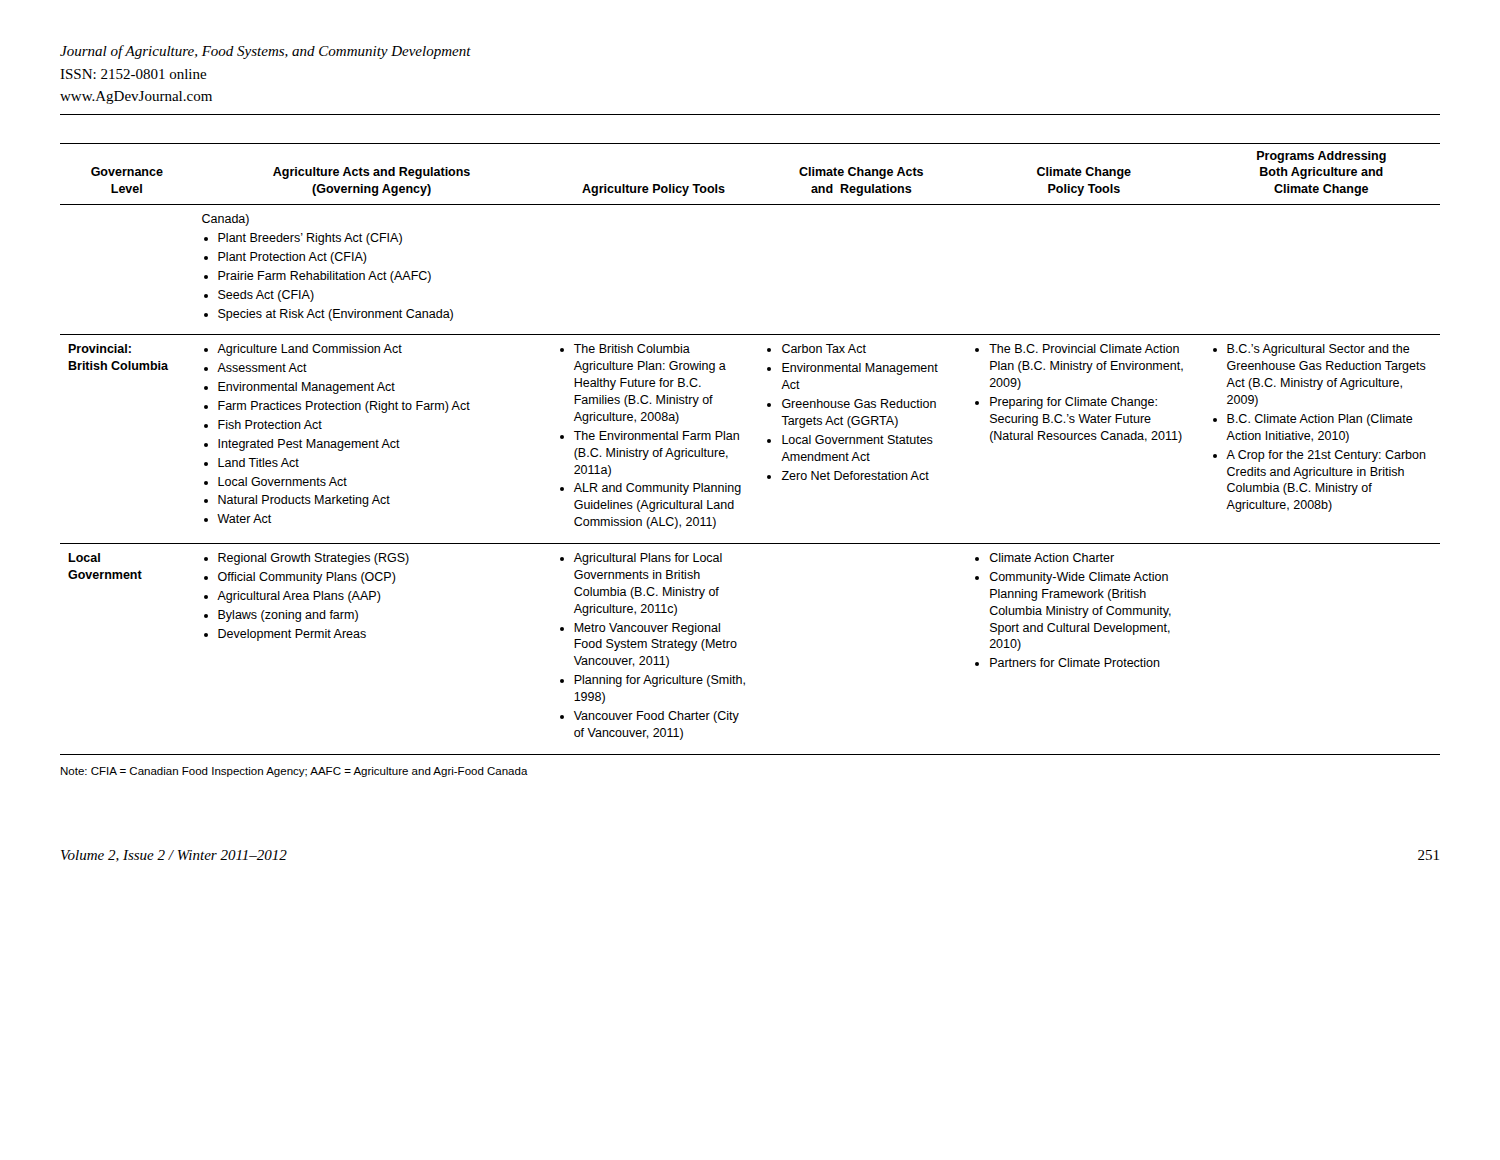Journal of Agriculture, Food Systems, and Community Development
ISSN: 2152-0801 online
www.AgDevJournal.com
| Governance Level | Agriculture Acts and Regulations (Governing Agency) | Agriculture Policy Tools | Climate Change Acts and Regulations | Climate Change Policy Tools | Programs Addressing Both Agriculture and Climate Change |
| --- | --- | --- | --- | --- | --- |
| | Canada) Plant Breeders’ Rights Act (CFIA) Plant Protection Act (CFIA) Prairie Farm Rehabilitation Act (AAFC) Seeds Act (CFIA) Species at Risk Act (Environment Canada) | | | | |
| Provincial: British Columbia | Agriculture Land Commission Act Assessment Act Environmental Management Act Farm Practices Protection (Right to Farm) Act Fish Protection Act Integrated Pest Management Act Land Titles Act Local Governments Act Natural Products Marketing Act Water Act | The British Columbia Agriculture Plan: Growing a Healthy Future for B.C. Families (B.C. Ministry of Agriculture, 2008a) The Environmental Farm Plan (B.C. Ministry of Agriculture, 2011a) ALR and Community Planning Guidelines (Agricultural Land Commission (ALC), 2011) | Carbon Tax Act Environmental Management Act Greenhouse Gas Reduction Targets Act (GGRTA) Local Government Statutes Amendment Act Zero Net Deforestation Act | The B.C. Provincial Climate Action Plan (B.C. Ministry of Environment, 2009) Preparing for Climate Change: Securing B.C.’s Water Future (Natural Resources Canada, 2011) | B.C.’s Agricultural Sector and the Greenhouse Gas Reduction Targets Act (B.C. Ministry of Agriculture, 2009) B.C. Climate Action Plan (Climate Action Initiative, 2010) A Crop for the 21st Century: Carbon Credits and Agriculture in British Columbia (B.C. Ministry of Agriculture, 2008b) |
| Local Government | Regional Growth Strategies (RGS) Official Community Plans (OCP) Agricultural Area Plans (AAP) Bylaws (zoning and farm) Development Permit Areas | Agricultural Plans for Local Governments in British Columbia (B.C. Ministry of Agriculture, 2011c) Metro Vancouver Regional Food System Strategy (Metro Vancouver, 2011) Planning for Agriculture (Smith, 1998) Vancouver Food Charter (City of Vancouver, 2011) | | Climate Action Charter Community-Wide Climate Action Planning Framework (British Columbia Ministry of Community, Sport and Cultural Development, 2010) Partners for Climate Protection | |
Note: CFIA = Canadian Food Inspection Agency; AAFC = Agriculture and Agri-Food Canada
Volume 2, Issue 2 / Winter 2011–2012
251